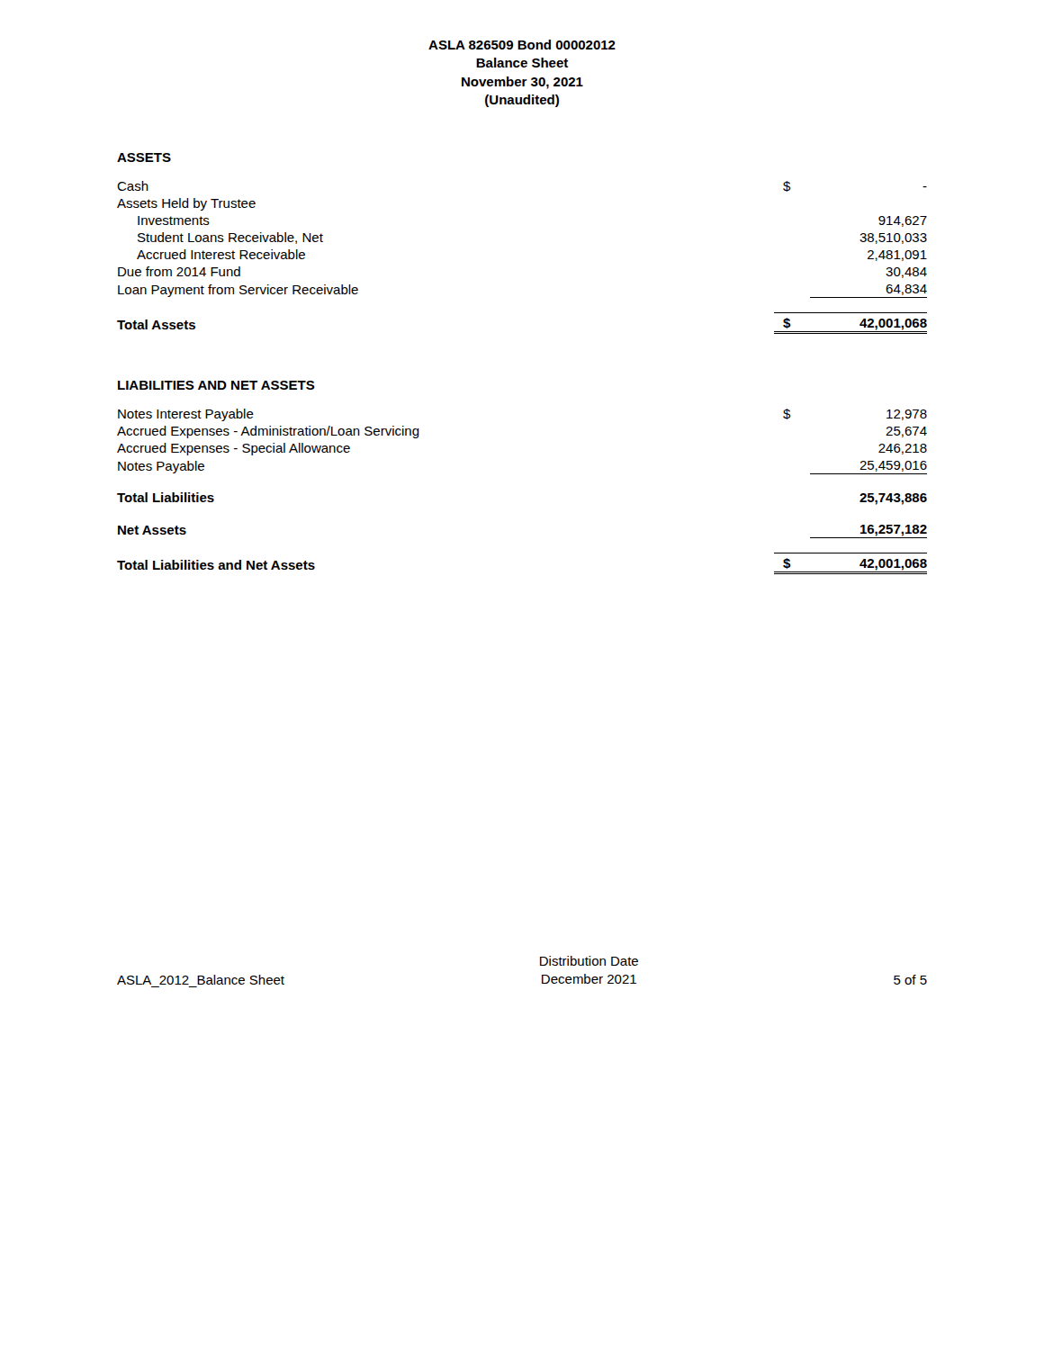ASLA 826509 Bond 00002012
Balance Sheet
November 30, 2021
(Unaudited)
ASSETS
| Cash | $ | - |
| Assets Held by Trustee | | |
| Investments | | 914,627 |
| Student Loans Receivable, Net | | 38,510,033 |
| Accrued Interest Receivable | | 2,481,091 |
| Due from 2014 Fund | | 30,484 |
| Loan Payment from Servicer Receivable | | 64,834 |
| Total Assets | $ | 42,001,068 |
LIABILITIES AND NET ASSETS
| Notes Interest Payable | $ | 12,978 |
| Accrued Expenses - Administration/Loan Servicing | | 25,674 |
| Accrued Expenses - Special Allowance | | 246,218 |
| Notes Payable | | 25,459,016 |
| Total Liabilities | | 25,743,886 |
| Net Assets | | 16,257,182 |
| Total Liabilities and Net Assets | $ | 42,001,068 |
ASLA_2012_Balance Sheet
Distribution Date
December 2021
5 of 5